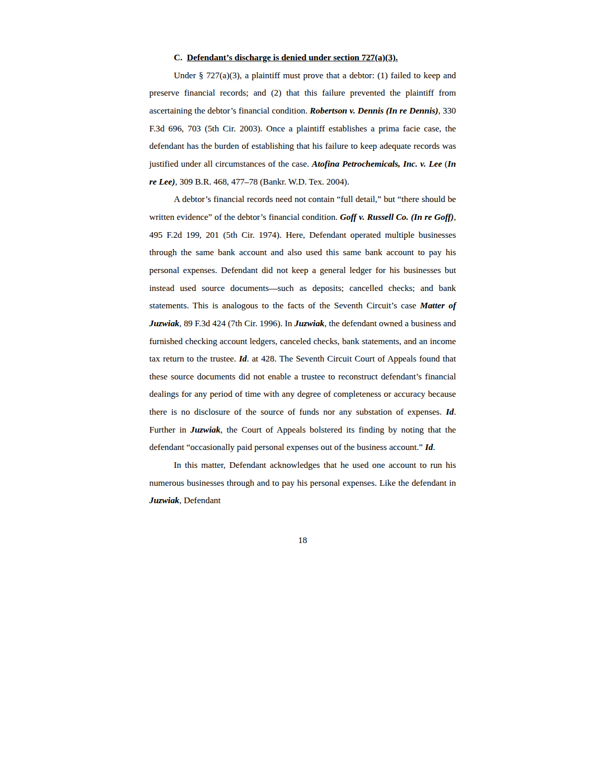C. Defendant’s discharge is denied under section 727(a)(3).
Under § 727(a)(3), a plaintiff must prove that a debtor: (1) failed to keep and preserve financial records; and (2) that this failure prevented the plaintiff from ascertaining the debtor’s financial condition. Robertson v. Dennis (In re Dennis), 330 F.3d 696, 703 (5th Cir. 2003). Once a plaintiff establishes a prima facie case, the defendant has the burden of establishing that his failure to keep adequate records was justified under all circumstances of the case. Atofina Petrochemicals, Inc. v. Lee (In re Lee), 309 B.R. 468, 477–78 (Bankr. W.D. Tex. 2004).
A debtor’s financial records need not contain “full detail,” but “there should be written evidence” of the debtor’s financial condition. Goff v. Russell Co. (In re Goff), 495 F.2d 199, 201 (5th Cir. 1974). Here, Defendant operated multiple businesses through the same bank account and also used this same bank account to pay his personal expenses. Defendant did not keep a general ledger for his businesses but instead used source documents—such as deposits; cancelled checks; and bank statements. This is analogous to the facts of the Seventh Circuit’s case Matter of Juzwiak, 89 F.3d 424 (7th Cir. 1996). In Juzwiak, the defendant owned a business and furnished checking account ledgers, canceled checks, bank statements, and an income tax return to the trustee. Id. at 428. The Seventh Circuit Court of Appeals found that these source documents did not enable a trustee to reconstruct defendant’s financial dealings for any period of time with any degree of completeness or accuracy because there is no disclosure of the source of funds nor any substation of expenses. Id. Further in Juzwiak, the Court of Appeals bolstered its finding by noting that the defendant “occasionally paid personal expenses out of the business account.” Id.
In this matter, Defendant acknowledges that he used one account to run his numerous businesses through and to pay his personal expenses. Like the defendant in Juzwiak, Defendant
18